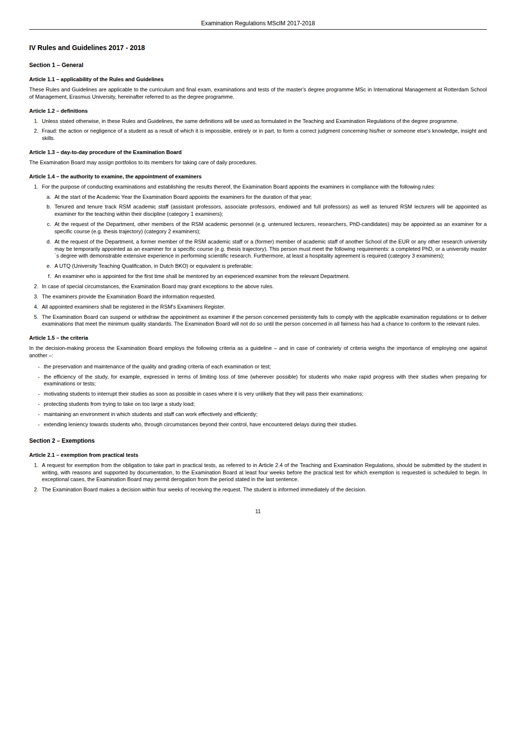Examination Regulations MScIM 2017-2018
IV Rules and Guidelines 2017 - 2018
Section 1 – General
Article 1.1 – applicability of the Rules and Guidelines
These Rules and Guidelines are applicable to the curriculum and final exam, examinations and tests of the master's degree programme MSc in International Management at Rotterdam School of Management, Erasmus University, hereinafter referred to as the degree programme.
Article 1.2 – definitions
Unless stated otherwise, in these Rules and Guidelines, the same definitions will be used as formulated in the Teaching and Examination Regulations of the degree programme.
Fraud: the action or negligence of a student as a result of which it is impossible, entirely or in part, to form a correct judgment concerning his/her or someone else's knowledge, insight and skills.
Article 1.3 – day-to-day procedure of the Examination Board
The Examination Board may assign portfolios to its members for taking care of daily procedures.
Article 1.4 – the authority to examine, the appointment of examiners
For the purpose of conducting examinations and establishing the results thereof, the Examination Board appoints the examiners in compliance with the following rules:
At the start of the Academic Year the Examination Board appoints the examiners for the duration of that year;
Tenured and tenure track RSM academic staff (assistant professors, associate professors, endowed and full professors) as well as tenured RSM lecturers will be appointed as examiner for the teaching within their discipline (category 1 examiners);
At the request of the Department, other members of the RSM academic personnel (e.g. untenured lecturers, researchers, PhD-candidates) may be appointed as an examiner for a specific course (e.g. thesis trajectory) (category 2 examiners);
At the request of the Department, a former member of the RSM academic staff or a (former) member of academic staff of another School of the EUR or any other research university may be temporarily appointed as an examiner for a specific course (e.g. thesis trajectory). This person must meet the following requirements: a completed PhD, or a university master´s degree with demonstrable extensive experience in performing scientific research. Furthermore, at least a hospitality agreement is required (category 3 examiners);
A UTQ (University Teaching Qualification, in Dutch BKO) or equivalent is preferable;
An examiner who is appointed for the first time shall be mentored by an experienced examiner from the relevant Department.
In case of special circumstances, the Examination Board may grant exceptions to the above rules.
The examiners provide the Examination Board the information requested.
All appointed examiners shall be registered in the RSM's Examiners Register.
The Examination Board can suspend or withdraw the appointment as examiner if the person concerned persistently fails to comply with the applicable examination regulations or to deliver examinations that meet the minimum quality standards. The Examination Board will not do so until the person concerned in all fairness has had a chance to conform to the relevant rules.
Article 1.5 – the criteria
In the decision-making process the Examination Board employs the following criteria as a guideline – and in case of contrariety of criteria weighs the importance of employing one against another –:
the preservation and maintenance of the quality and grading criteria of each examination or test;
the efficiency of the study, for example, expressed in terms of limiting loss of time (wherever possible) for students who make rapid progress with their studies when preparing for examinations or tests;
motivating students to interrupt their studies as soon as possible in cases where it is very unlikely that they will pass their examinations;
protecting students from trying to take on too large a study load;
maintaining an environment in which students and staff can work effectively and efficiently;
extending leniency towards students who, through circumstances beyond their control, have encountered delays during their studies.
Section 2 – Exemptions
Article 2.1 – exemption from practical tests
A request for exemption from the obligation to take part in practical tests, as referred to in Article 2.4 of the Teaching and Examination Regulations, should be submitted by the student in writing, with reasons and supported by documentation, to the Examination Board at least four weeks before the practical test for which exemption is requested is scheduled to begin. In exceptional cases, the Examination Board may permit derogation from the period stated in the last sentence.
The Examination Board makes a decision within four weeks of receiving the request. The student is informed immediately of the decision.
11